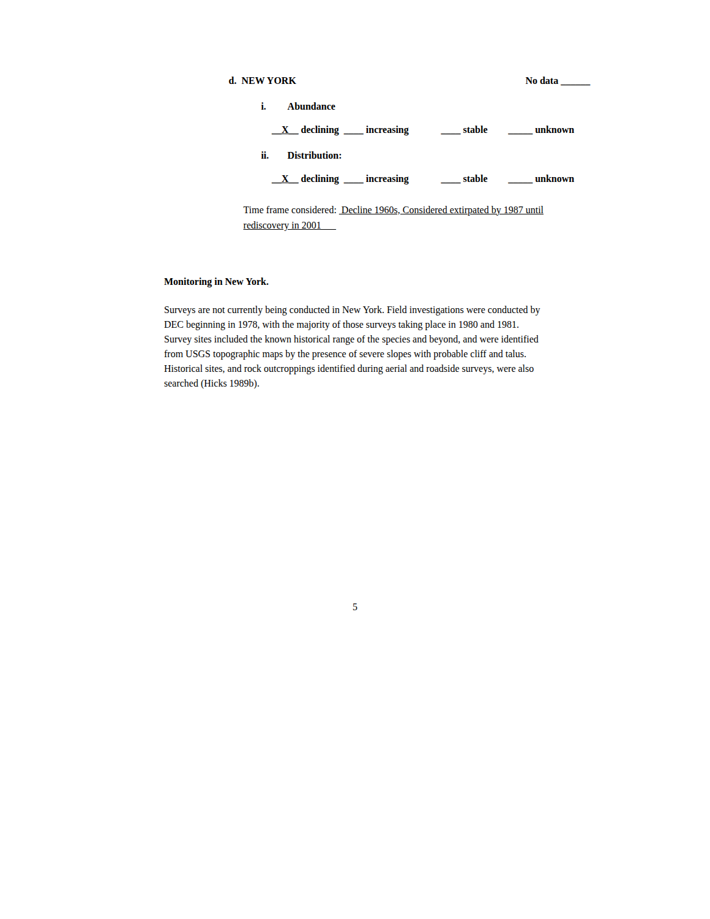d. NEW YORK No data ______
i. Abundance
__X__ declining ____ increasing ____ stable _____ unknown
ii. Distribution:
__X__ declining ____ increasing ____ stable _____ unknown
Time frame considered: Decline 1960s, Considered extirpated by 1987 until rediscovery in 2001___
Monitoring in New York.
Surveys are not currently being conducted in New York. Field investigations were conducted by DEC beginning in 1978, with the majority of those surveys taking place in 1980 and 1981. Survey sites included the known historical range of the species and beyond, and were identified from USGS topographic maps by the presence of severe slopes with probable cliff and talus. Historical sites, and rock outcroppings identified during aerial and roadside surveys, were also searched (Hicks 1989b).
5